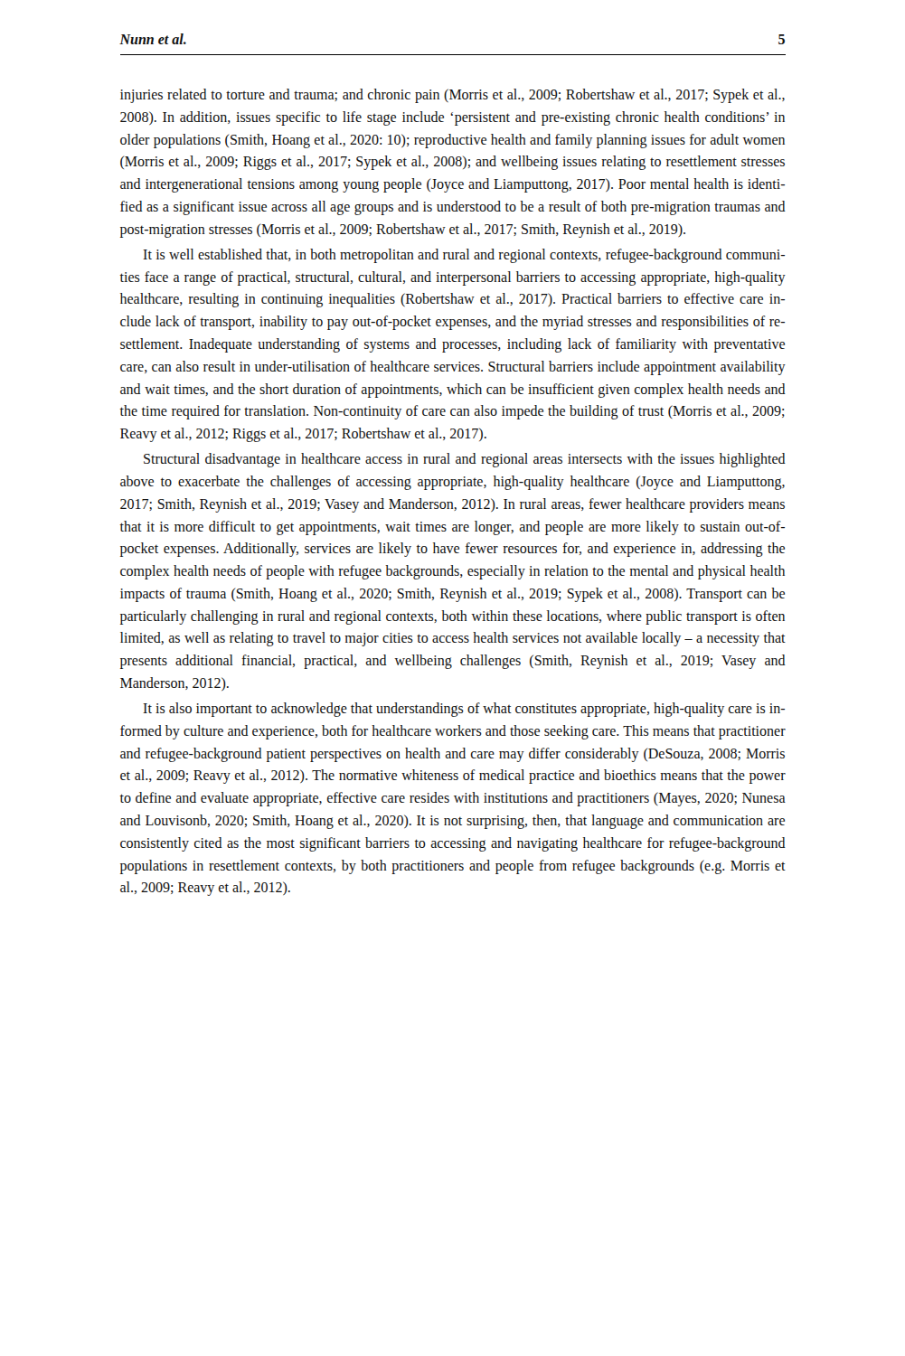Nunn et al. 5
injuries related to torture and trauma; and chronic pain (Morris et al., 2009; Robertshaw et al., 2017; Sypek et al., 2008). In addition, issues specific to life stage include ‘persistent and pre-existing chronic health conditions’ in older populations (Smith, Hoang et al., 2020: 10); reproductive health and family planning issues for adult women (Morris et al., 2009; Riggs et al., 2017; Sypek et al., 2008); and wellbeing issues relating to resettlement stresses and intergenerational tensions among young people (Joyce and Liamputtong, 2017). Poor mental health is identified as a significant issue across all age groups and is understood to be a result of both pre-migration traumas and post-migration stresses (Morris et al., 2009; Robertshaw et al., 2017; Smith, Reynish et al., 2019).
It is well established that, in both metropolitan and rural and regional contexts, refugee-background communities face a range of practical, structural, cultural, and interpersonal barriers to accessing appropriate, high-quality healthcare, resulting in continuing inequalities (Robertshaw et al., 2017). Practical barriers to effective care include lack of transport, inability to pay out-of-pocket expenses, and the myriad stresses and responsibilities of resettlement. Inadequate understanding of systems and processes, including lack of familiarity with preventative care, can also result in under-utilisation of healthcare services. Structural barriers include appointment availability and wait times, and the short duration of appointments, which can be insufficient given complex health needs and the time required for translation. Non-continuity of care can also impede the building of trust (Morris et al., 2009; Reavy et al., 2012; Riggs et al., 2017; Robertshaw et al., 2017).
Structural disadvantage in healthcare access in rural and regional areas intersects with the issues highlighted above to exacerbate the challenges of accessing appropriate, high-quality healthcare (Joyce and Liamputtong, 2017; Smith, Reynish et al., 2019; Vasey and Manderson, 2012). In rural areas, fewer healthcare providers means that it is more difficult to get appointments, wait times are longer, and people are more likely to sustain out-of-pocket expenses. Additionally, services are likely to have fewer resources for, and experience in, addressing the complex health needs of people with refugee backgrounds, especially in relation to the mental and physical health impacts of trauma (Smith, Hoang et al., 2020; Smith, Reynish et al., 2019; Sypek et al., 2008). Transport can be particularly challenging in rural and regional contexts, both within these locations, where public transport is often limited, as well as relating to travel to major cities to access health services not available locally – a necessity that presents additional financial, practical, and wellbeing challenges (Smith, Reynish et al., 2019; Vasey and Manderson, 2012).
It is also important to acknowledge that understandings of what constitutes appropriate, high-quality care is informed by culture and experience, both for healthcare workers and those seeking care. This means that practitioner and refugee-background patient perspectives on health and care may differ considerably (DeSouza, 2008; Morris et al., 2009; Reavy et al., 2012). The normative whiteness of medical practice and bioethics means that the power to define and evaluate appropriate, effective care resides with institutions and practitioners (Mayes, 2020; Nunesa and Louvisonb, 2020; Smith, Hoang et al., 2020). It is not surprising, then, that language and communication are consistently cited as the most significant barriers to accessing and navigating healthcare for refugee-background populations in resettlement contexts, by both practitioners and people from refugee backgrounds (e.g. Morris et al., 2009; Reavy et al., 2012).